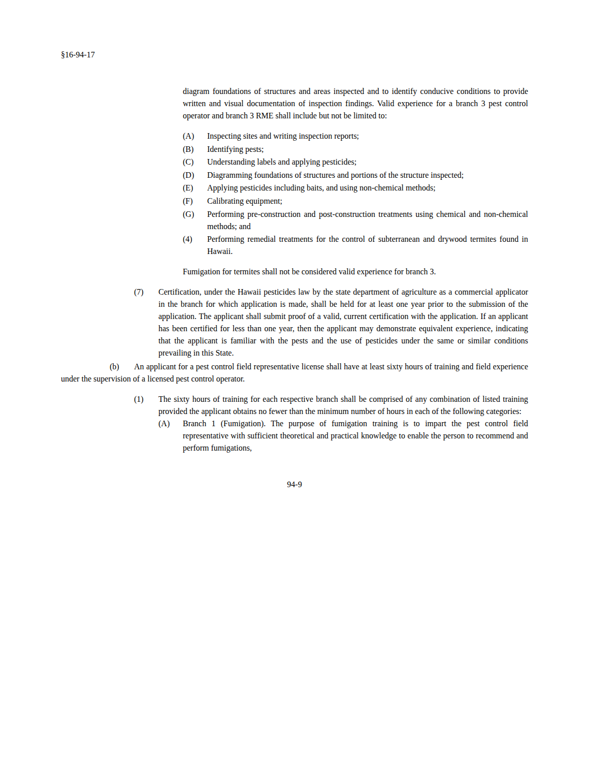§16-94-17
diagram foundations of structures and areas inspected and to identify conducive conditions to provide written and visual documentation of inspection findings. Valid experience for a branch 3 pest control operator and branch 3 RME shall include but not be limited to:
(A)
Inspecting sites and writing inspection reports;
(B)
Identifying pests;
(C)
Understanding labels and applying pesticides;
(D)
Diagramming foundations of structures and portions of the structure inspected;
(E)
Applying pesticides including baits, and using non-chemical methods;
(F)
Calibrating equipment;
(G)
Performing pre-construction and post-construction treatments using chemical and non-chemical methods; and
(4)
Performing remedial treatments for the control of subterranean and drywood termites found in Hawaii.
Fumigation for termites shall not be considered valid experience for branch 3.
(7)
Certification, under the Hawaii pesticides law by the state department of agriculture as a commercial applicator in the branch for which application is made, shall be held for at least one year prior to the submission of the application. The applicant shall submit proof of a valid, current certification with the application. If an applicant has been certified for less than one year, then the applicant may demonstrate equivalent experience, indicating that the applicant is familiar with the pests and the use of pesticides under the same or similar conditions prevailing in this State.
(b) An applicant for a pest control field representative license shall have at least sixty hours of training and field experience under the supervision of a licensed pest control operator.
(1)
The sixty hours of training for each respective branch shall be comprised of any combination of listed training provided the applicant obtains no fewer than the minimum number of hours in each of the following categories:
(A)
Branch 1 (Fumigation). The purpose of fumigation training is to impart the pest control field representative with sufficient theoretical and practical knowledge to enable the person to recommend and perform fumigations,
94-9